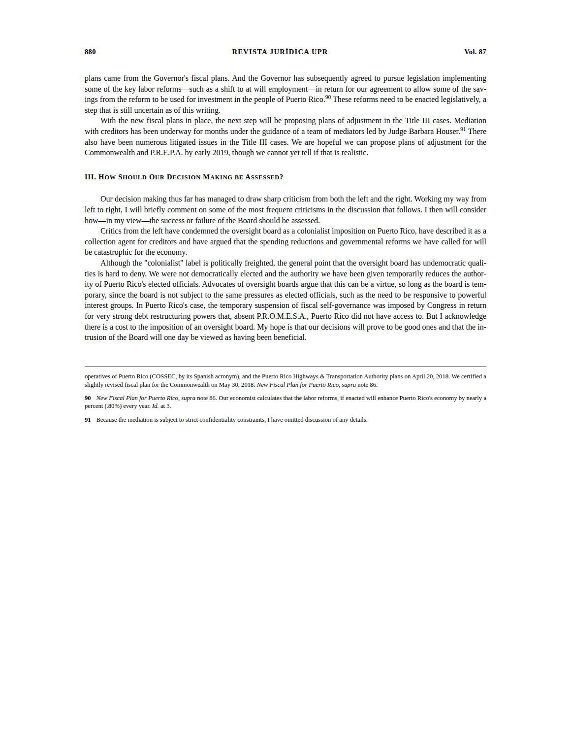880 REVISTA JURÍDICA UPR Vol. 87
plans came from the Governor's fiscal plans. And the Governor has subsequently agreed to pursue legislation implementing some of the key labor reforms—such as a shift to at will employment—in return for our agreement to allow some of the savings from the reform to be used for investment in the people of Puerto Rico.90 These reforms need to be enacted legislatively, a step that is still uncertain as of this writing.
With the new fiscal plans in place, the next step will be proposing plans of adjustment in the Title III cases. Mediation with creditors has been underway for months under the guidance of a team of mediators led by Judge Barbara Houser.91 There also have been numerous litigated issues in the Title III cases. We are hopeful we can propose plans of adjustment for the Commonwealth and P.R.E.P.A. by early 2019, though we cannot yet tell if that is realistic.
III. HOW SHOULD OUR DECISION MAKING BE ASSESSED?
Our decision making thus far has managed to draw sharp criticism from both the left and the right. Working my way from left to right, I will briefly comment on some of the most frequent criticisms in the discussion that follows. I then will consider how—in my view—the success or failure of the Board should be assessed.
Critics from the left have condemned the oversight board as a colonialist imposition on Puerto Rico, have described it as a collection agent for creditors and have argued that the spending reductions and governmental reforms we have called for will be catastrophic for the economy.
Although the "colonialist" label is politically freighted, the general point that the oversight board has undemocratic qualities is hard to deny. We were not democratically elected and the authority we have been given temporarily reduces the authority of Puerto Rico's elected officials. Advocates of oversight boards argue that this can be a virtue, so long as the board is temporary, since the board is not subject to the same pressures as elected officials, such as the need to be responsive to powerful interest groups. In Puerto Rico's case, the temporary suspension of fiscal self-governance was imposed by Congress in return for very strong debt restructuring powers that, absent P.R.O.M.E.S.A., Puerto Rico did not have access to. But I acknowledge there is a cost to the imposition of an oversight board. My hope is that our decisions will prove to be good ones and that the intrusion of the Board will one day be viewed as having been beneficial.
operatives of Puerto Rico (COSSEC, by its Spanish acronym), and the Puerto Rico Highways & Transportation Authority plans on April 20, 2018. We certified a slightly revised fiscal plan for the Commonwealth on May 30, 2018. New Fiscal Plan for Puerto Rico, supra note 86.
90 New Fiscal Plan for Puerto Rico, supra note 86. Our economist calculates that the labor reforms, if enacted will enhance Puerto Rico's economy by nearly a percent (.80%) every year. Id. at 3.
91 Because the mediation is subject to strict confidentiality constraints, I have omitted discussion of any details.